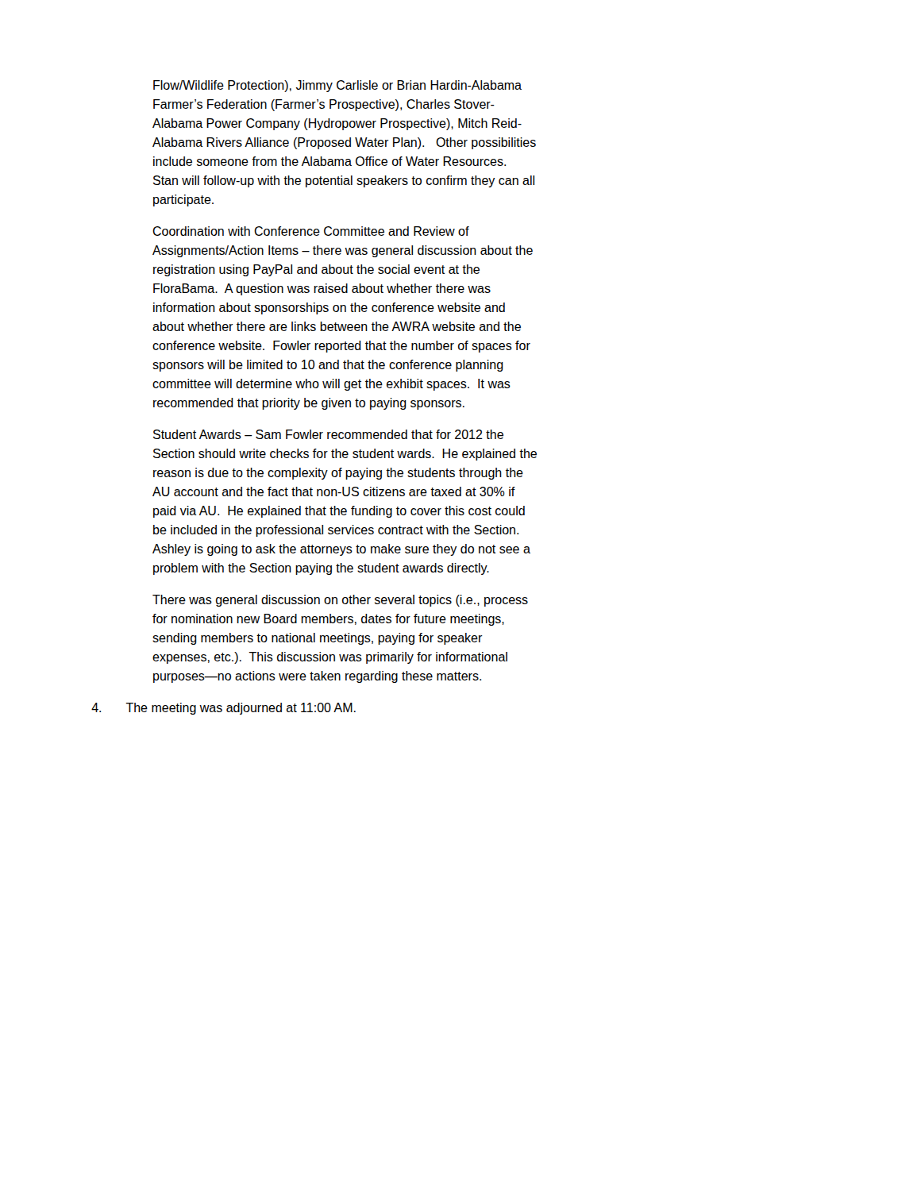Flow/Wildlife Protection), Jimmy Carlisle or Brian Hardin-Alabama Farmer’s Federation (Farmer’s Prospective), Charles Stover- Alabama Power Company (Hydropower Prospective), Mitch Reid-Alabama Rivers Alliance (Proposed Water Plan). Other possibilities include someone from the Alabama Office of Water Resources. Stan will follow-up with the potential speakers to confirm they can all participate.
Coordination with Conference Committee and Review of Assignments/Action Items – there was general discussion about the registration using PayPal and about the social event at the FloraBama. A question was raised about whether there was information about sponsorships on the conference website and about whether there are links between the AWRA website and the conference website. Fowler reported that the number of spaces for sponsors will be limited to 10 and that the conference planning committee will determine who will get the exhibit spaces. It was recommended that priority be given to paying sponsors.
Student Awards – Sam Fowler recommended that for 2012 the Section should write checks for the student wards. He explained the reason is due to the complexity of paying the students through the AU account and the fact that non-US citizens are taxed at 30% if paid via AU. He explained that the funding to cover this cost could be included in the professional services contract with the Section. Ashley is going to ask the attorneys to make sure they do not see a problem with the Section paying the student awards directly.
There was general discussion on other several topics (i.e., process for nomination new Board members, dates for future meetings, sending members to national meetings, paying for speaker expenses, etc.). This discussion was primarily for informational purposes—no actions were taken regarding these matters.
The meeting was adjourned at 11:00 AM.